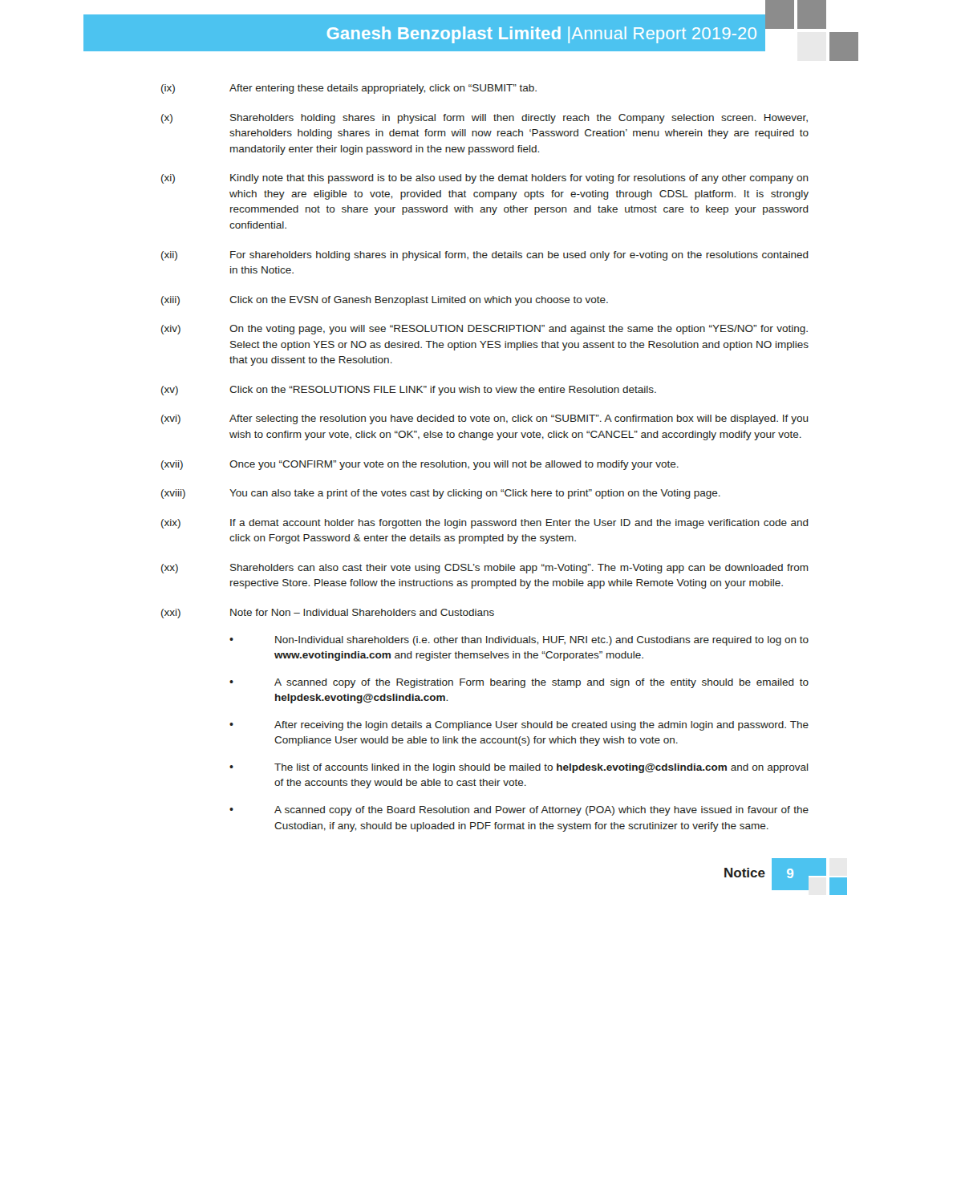Ganesh Benzoplast Limited |Annual Report 2019-20
(ix) After entering these details appropriately, click on “SUBMIT” tab.
(x) Shareholders holding shares in physical form will then directly reach the Company selection screen. However, shareholders holding shares in demat form will now reach ‘Password Creation’ menu wherein they are required to mandatorily enter their login password in the new password field.
(xi) Kindly note that this password is to be also used by the demat holders for voting for resolutions of any other company on which they are eligible to vote, provided that company opts for e-voting through CDSL platform. It is strongly recommended not to share your password with any other person and take utmost care to keep your password confidential.
(xii) For shareholders holding shares in physical form, the details can be used only for e-voting on the resolutions contained in this Notice.
(xiii) Click on the EVSN of Ganesh Benzoplast Limited on which you choose to vote.
(xiv) On the voting page, you will see “RESOLUTION DESCRIPTION” and against the same the option “YES/NO” for voting. Select the option YES or NO as desired. The option YES implies that you assent to the Resolution and option NO implies that you dissent to the Resolution.
(xv) Click on the “RESOLUTIONS FILE LINK” if you wish to view the entire Resolution details.
(xvi) After selecting the resolution you have decided to vote on, click on “SUBMIT”. A confirmation box will be displayed. If you wish to confirm your vote, click on “OK”, else to change your vote, click on “CANCEL” and accordingly modify your vote.
(xvii) Once you “CONFIRM” your vote on the resolution, you will not be allowed to modify your vote.
(xviii) You can also take a print of the votes cast by clicking on “Click here to print” option on the Voting page.
(xix) If a demat account holder has forgotten the login password then Enter the User ID and the image verification code and click on Forgot Password & enter the details as prompted by the system.
(xx) Shareholders can also cast their vote using CDSL’s mobile app “m-Voting”. The m-Voting app can be downloaded from respective Store. Please follow the instructions as prompted by the mobile app while Remote Voting on your mobile.
(xxi) Note for Non – Individual Shareholders and Custodians
Non-Individual shareholders (i.e. other than Individuals, HUF, NRI etc.) and Custodians are required to log on to www.evotingindia.com and register themselves in the “Corporates” module.
A scanned copy of the Registration Form bearing the stamp and sign of the entity should be emailed to helpdesk.evoting@cdslindia.com.
After receiving the login details a Compliance User should be created using the admin login and password. The Compliance User would be able to link the account(s) for which they wish to vote on.
The list of accounts linked in the login should be mailed to helpdesk.evoting@cdslindia.com and on approval of the accounts they would be able to cast their vote.
A scanned copy of the Board Resolution and Power of Attorney (POA) which they have issued in favour of the Custodian, if any, should be uploaded in PDF format in the system for the scrutinizer to verify the same.
Notice
9